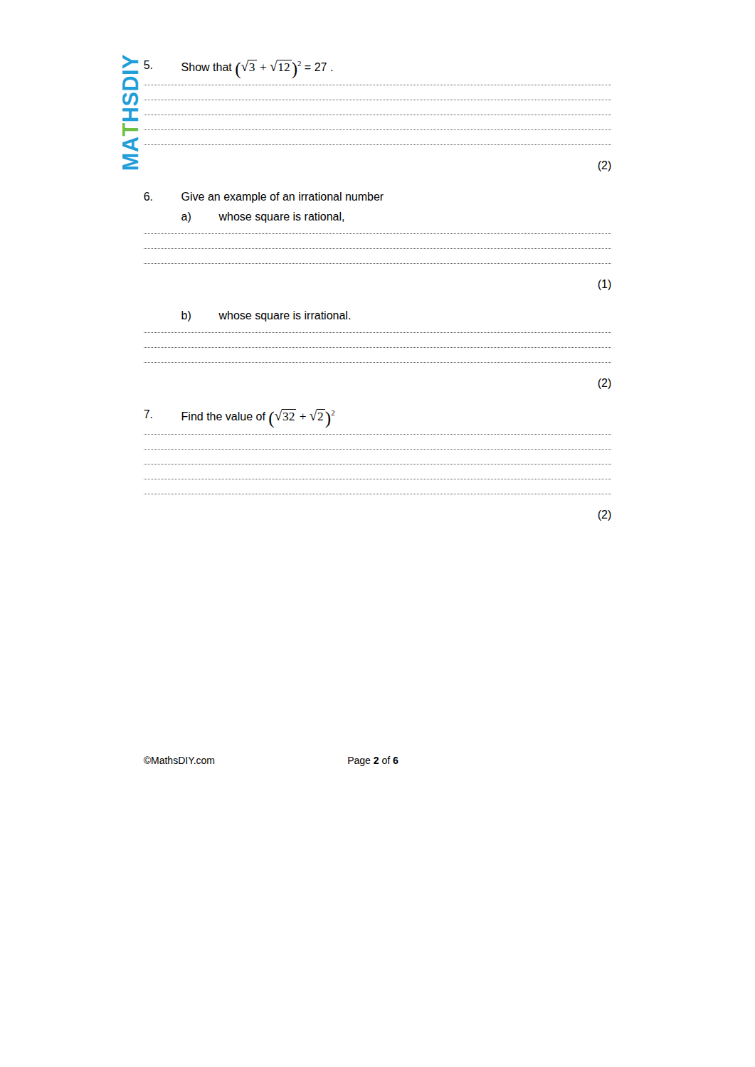MA THS DIY
5.
Show that (3 + 12)2 = 27 .
(2)
6.
Give an example of an irrational number
a)
whose square is rational,
(1)
b)
whose square is irrational.
(2)
7.
Find the value of (32 + 2)2
(2)
©MathsDIY.com
Page 2 of 6